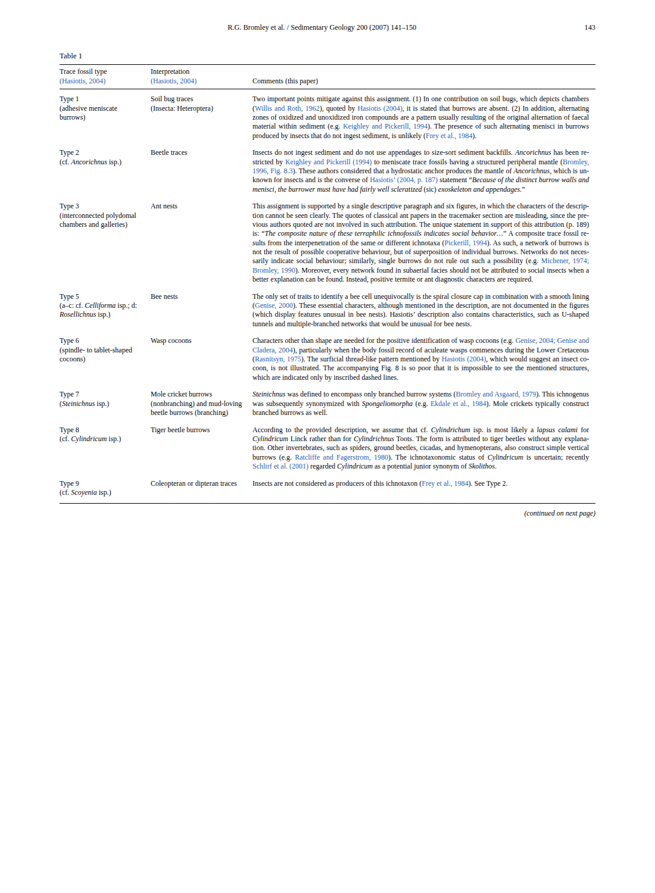R.G. Bromley et al. / Sedimentary Geology 200 (2007) 141–150 143
Table 1
| Trace fossil type (Hasiotis, 2004) | Interpretation (Hasiotis, 2004) | Comments (this paper) |
| --- | --- | --- |
| Type 1 (adhesive meniscate burrows) | Soil bug traces (Insecta: Heteroptera) | Two important points mitigate against this assignment. (1) In one contribution on soil bugs, which depicts chambers ( Willis and Roth, 1962 ), quoted by Hasiotis (2004) , it is stated that burrows are absent. (2) In addition, alternating zones of oxidized and unoxidized iron compounds are a pattern usually resulting of the original alternation of faecal material within sediment (e.g. Keighley and Pickerill, 1994 ). The presence of such alternating menisci in burrows produced by insects that do not ingest sediment, is unlikely ( Frey et al., 1984 ). |
| Type 2 (cf. Ancorichnus isp.) | Beetle traces | Insects do not ingest sediment and do not use appendages to size-sort sediment backfills. Ancorichnus has been restricted by Keighley and Pickerill (1994) to meniscate trace fossils having a structured peripheral mantle ( Bromley, 1996, Fig. 8.3 ). These authors considered that a hydrostatic anchor produces the mantle of Ancorichnus , which is unknown for insects and is the converse of Hasiotis’ (2004, p. 187) statement “ Because of the distinct burrow walls and menisci, the burrower must have had fairly well scleratized (sic) exoskeleton and appendages. ” |
| Type 3 (interconnected polydomal chambers and galleries) | Ant nests | This assignment is supported by a single descriptive paragraph and six figures, in which the characters of the description cannot be seen clearly. The quotes of classical ant papers in the tracemaker section are misleading, since the previous authors quoted are not involved in such attribution. The unique statement in support of this attribution (p. 189) is: “ The composite nature of these terraphilic ichnofossils indicates social behavior… ” A composite trace fossil results from the interpenetration of the same or different ichnotaxa ( Pickerill, 1994 ). As such, a network of burrows is not the result of possible cooperative behaviour, but of superposition of individual burrows. Networks do not necessarily indicate social behaviour; similarly, single burrows do not rule out such a possibility (e.g. Michener, 1974; Bromley, 1990 ). Moreover, every network found in subaerial facies should not be attributed to social insects when a better explanation can be found. Instead, positive termite or ant diagnostic characters are required. |
| Type 5 (a–c: cf. Celliforma isp.; d: Rosellichnus isp.) | Bee nests | The only set of traits to identify a bee cell unequivocally is the spiral closure cap in combination with a smooth lining ( Genise, 2000 ). These essential characters, although mentioned in the description, are not documented in the figures (which display features unusual in bee nests). Hasiotis’ description also contains characteristics, such as U-shaped tunnels and multiple-branched networks that would be unusual for bee nests. |
| Type 6 (spindle- to tablet-shaped cocoons) | Wasp cocoons | Characters other than shape are needed for the positive identification of wasp cocoons (e.g. Genise, 2004; Genise and Cladera, 2004 ), particularly when the body fossil record of aculeate wasps commences during the Lower Cretaceous ( Rasnitsyn, 1975 ). The surficial thread-like pattern mentioned by Hasiotis (2004) , which would suggest an insect cocoon, is not illustrated. The accompanying Fig. 8 is so poor that it is impossible to see the mentioned structures, which are indicated only by inscribed dashed lines. |
| Type 7 ( Steinichnus isp.) | Mole cricket burrows (nonbranching) and mud-loving beetle burrows (branching) | Steinichnus was defined to encompass only branched burrow systems ( Bromley and Asgaard, 1979 ). This ichnogenus was subsequently synonymized with Spongeliomorpha (e.g. Ekdale et al., 1984 ). Mole crickets typically construct branched burrows as well. |
| Type 8 (cf. Cylindricum isp.) | Tiger beetle burrows | According to the provided description, we assume that cf. Cylindrichum isp. is most likely a lapsus calami for Cylindricum Linck rather than for Cylindrichnus Toots. The form is attributed to tiger beetles without any explanation. Other invertebrates, such as spiders, ground beetles, cicadas, and hymenopterans, also construct simple vertical burrows (e.g. Ratcliffe and Fagerstrom, 1980 ). The ichnotaxonomic status of Cylindricum is uncertain; recently Schlirf et al. (2001) regarded Cylindricum as a potential junior synonym of Skolithos . |
| Type 9 (cf. Scoyenia isp.) | Coleopteran or dipteran traces | Insects are not considered as producers of this ichnotaxon ( Frey et al., 1984 ). See Type 2. |
(continued on next page)